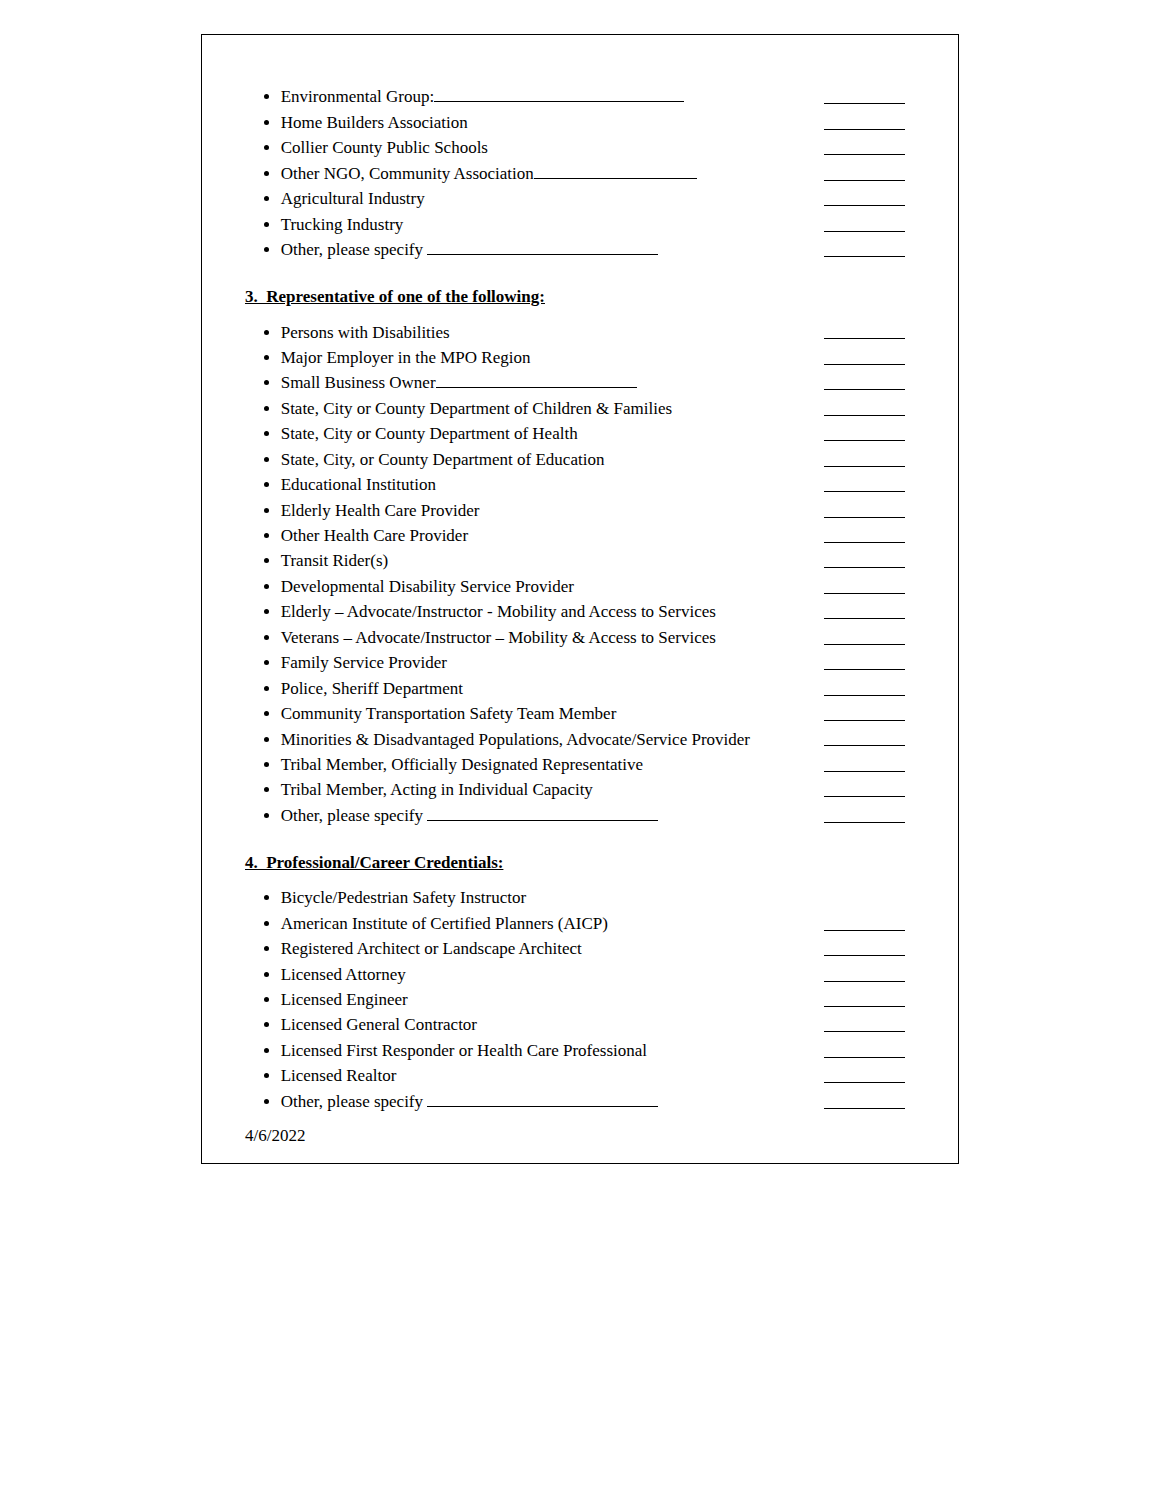Environmental Group:
Home Builders Association
Collier County Public Schools
Other NGO, Community Association
Agricultural Industry
Trucking Industry
Other, please specify
3. Representative of one of the following:
Persons with Disabilities
Major Employer in the MPO Region
Small Business Owner
State, City or County Department of Children & Families
State, City or County Department of Health
State, City, or County Department of Education
Educational Institution
Elderly Health Care Provider
Other Health Care Provider
Transit Rider(s)
Developmental Disability Service Provider
Elderly – Advocate/Instructor - Mobility and Access to Services
Veterans – Advocate/Instructor – Mobility & Access to Services
Family Service Provider
Police, Sheriff Department
Community Transportation Safety Team Member
Minorities & Disadvantaged Populations, Advocate/Service Provider
Tribal Member, Officially Designated Representative
Tribal Member, Acting in Individual Capacity
Other, please specify
4. Professional/Career Credentials:
Bicycle/Pedestrian Safety Instructor
American Institute of Certified Planners (AICP)
Registered Architect or Landscape Architect
Licensed Attorney
Licensed Engineer
Licensed General Contractor
Licensed First Responder or Health Care Professional
Licensed Realtor
Other, please specify
4/6/2022